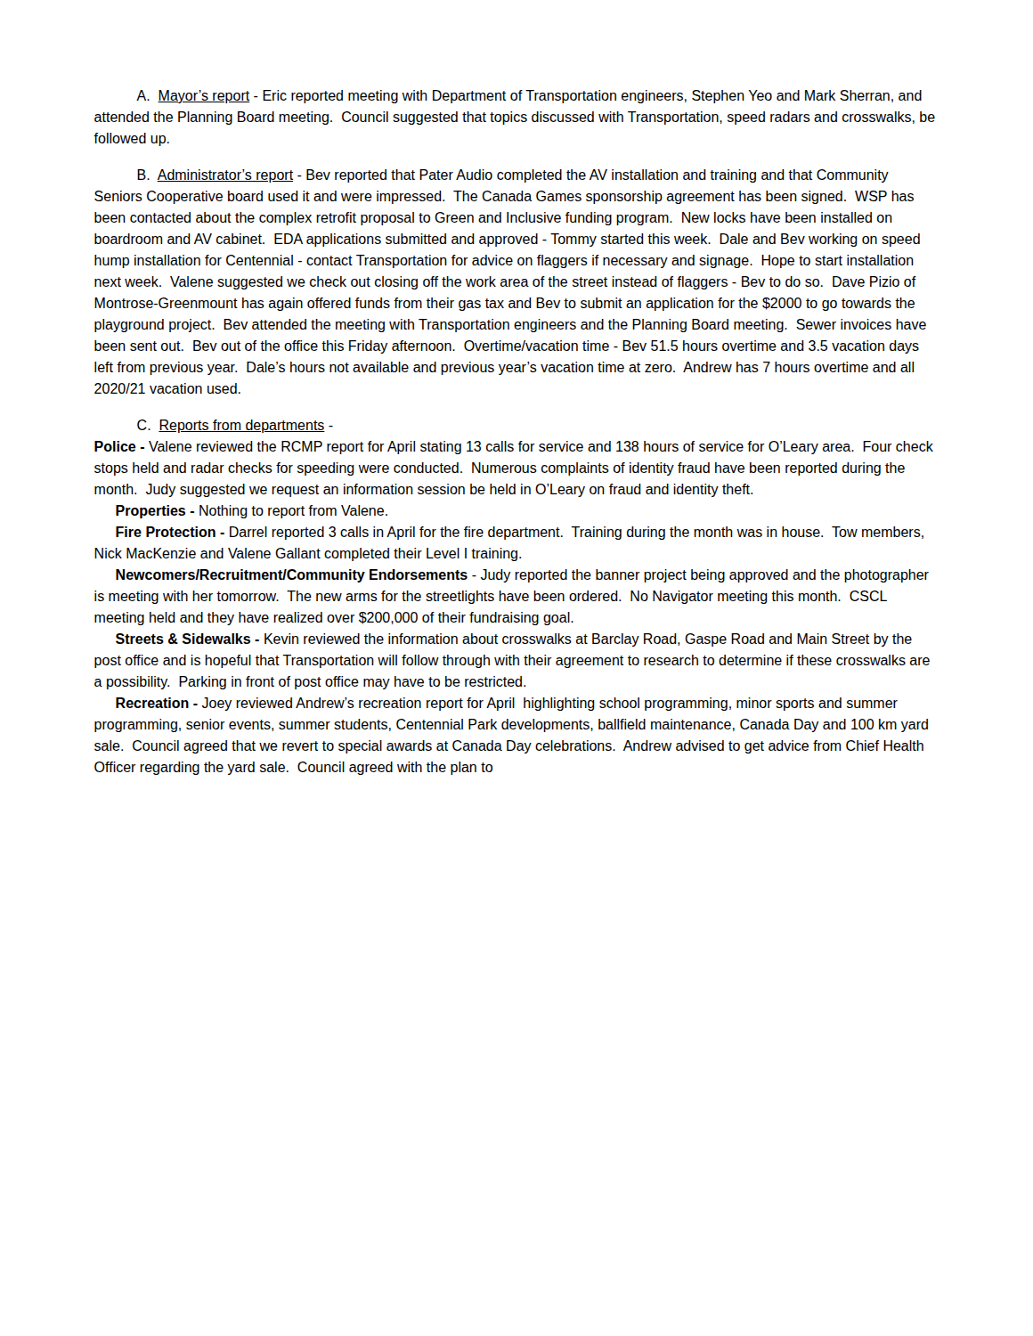A. Mayor’s report - Eric reported meeting with Department of Transportation engineers, Stephen Yeo and Mark Sherran, and attended the Planning Board meeting. Council suggested that topics discussed with Transportation, speed radars and crosswalks, be followed up.
B. Administrator’s report - Bev reported that Pater Audio completed the AV installation and training and that Community Seniors Cooperative board used it and were impressed. The Canada Games sponsorship agreement has been signed. WSP has been contacted about the complex retrofit proposal to Green and Inclusive funding program. New locks have been installed on boardroom and AV cabinet. EDA applications submitted and approved - Tommy started this week. Dale and Bev working on speed hump installation for Centennial - contact Transportation for advice on flaggers if necessary and signage. Hope to start installation next week. Valene suggested we check out closing off the work area of the street instead of flaggers - Bev to do so. Dave Pizio of Montrose-Greenmount has again offered funds from their gas tax and Bev to submit an application for the $2000 to go towards the playground project. Bev attended the meeting with Transportation engineers and the Planning Board meeting. Sewer invoices have been sent out. Bev out of the office this Friday afternoon. Overtime/vacation time - Bev 51.5 hours overtime and 3.5 vacation days left from previous year. Dale’s hours not available and previous year’s vacation time at zero. Andrew has 7 hours overtime and all 2020/21 vacation used.
C. Reports from departments -
Police - Valene reviewed the RCMP report for April stating 13 calls for service and 138 hours of service for O’Leary area. Four check stops held and radar checks for speeding were conducted. Numerous complaints of identity fraud have been reported during the month. Judy suggested we request an information session be held in O’Leary on fraud and identity theft.
Properties - Nothing to report from Valene.
Fire Protection - Darrel reported 3 calls in April for the fire department. Training during the month was in house. Tow members, Nick MacKenzie and Valene Gallant completed their Level I training.
Newcomers/Recruitment/Community Endorsements - Judy reported the banner project being approved and the photographer is meeting with her tomorrow. The new arms for the streetlights have been ordered. No Navigator meeting this month. CSCL meeting held and they have realized over $200,000 of their fundraising goal.
Streets & Sidewalks - Kevin reviewed the information about crosswalks at Barclay Road, Gaspe Road and Main Street by the post office and is hopeful that Transportation will follow through with their agreement to research to determine if these crosswalks are a possibility. Parking in front of post office may have to be restricted.
Recreation - Joey reviewed Andrew’s recreation report for April highlighting school programming, minor sports and summer programming, senior events, summer students, Centennial Park developments, ballfield maintenance, Canada Day and 100 km yard sale. Council agreed that we revert to special awards at Canada Day celebrations. Andrew advised to get advice from Chief Health Officer regarding the yard sale. Council agreed with the plan to